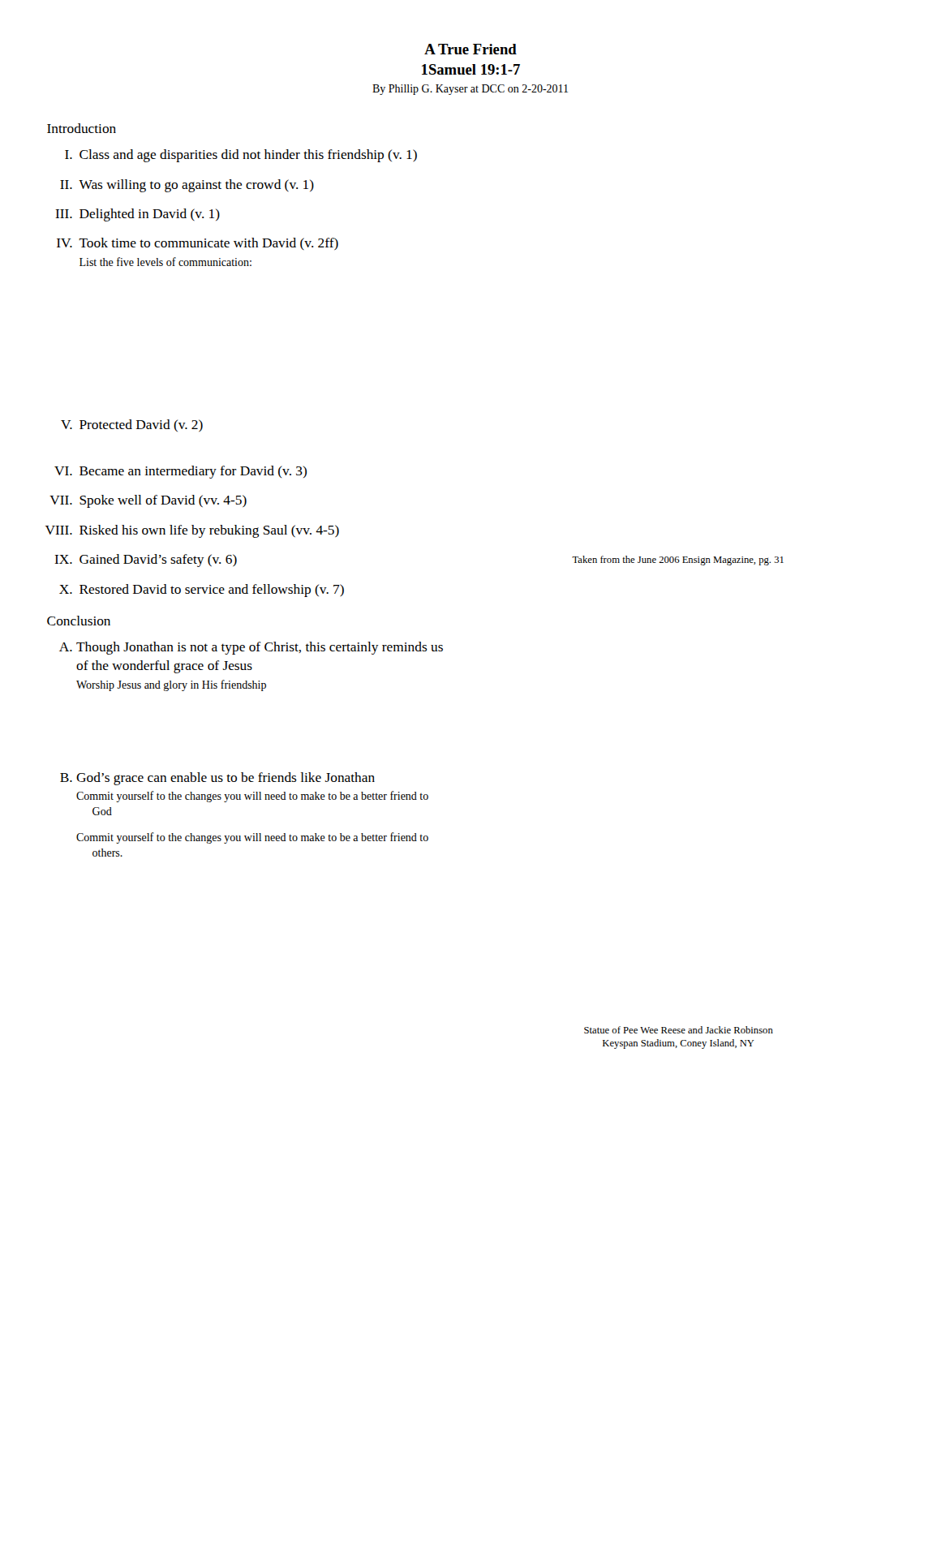A True Friend
1Samuel 19:1-7
By Phillip G. Kayser at DCC on 2-20-2011
Introduction
Class and age disparities did not hinder this friendship (v. 1)
Was willing to go against the crowd (v. 1)
Delighted in David (v. 1)
Took time to communicate with David (v. 2ff) List the five levels of communication:
Protected David (v. 2)
Became an intermediary for David (v. 3)
Spoke well of David (vv. 4-5)
Risked his own life by rebuking Saul (vv. 4-5)
Gained David’s safety (v. 6)
Restored David to service and fellowship (v. 7)
Conclusion
Though Jonathan is not a type of Christ, this certainly reminds us of the wonderful grace of Jesus Worship Jesus and glory in His friendship
God’s grace can enable us to be friends like Jonathan
Commit yourself to the changes you will need to make to be a better friend to God
Commit yourself to the changes you will need to make to be a better friend to others.
Taken from the June 2006 Ensign Magazine, pg. 31
Statue of Pee Wee Reese and Jackie Robinson
Keyspan Stadium, Coney Island, NY